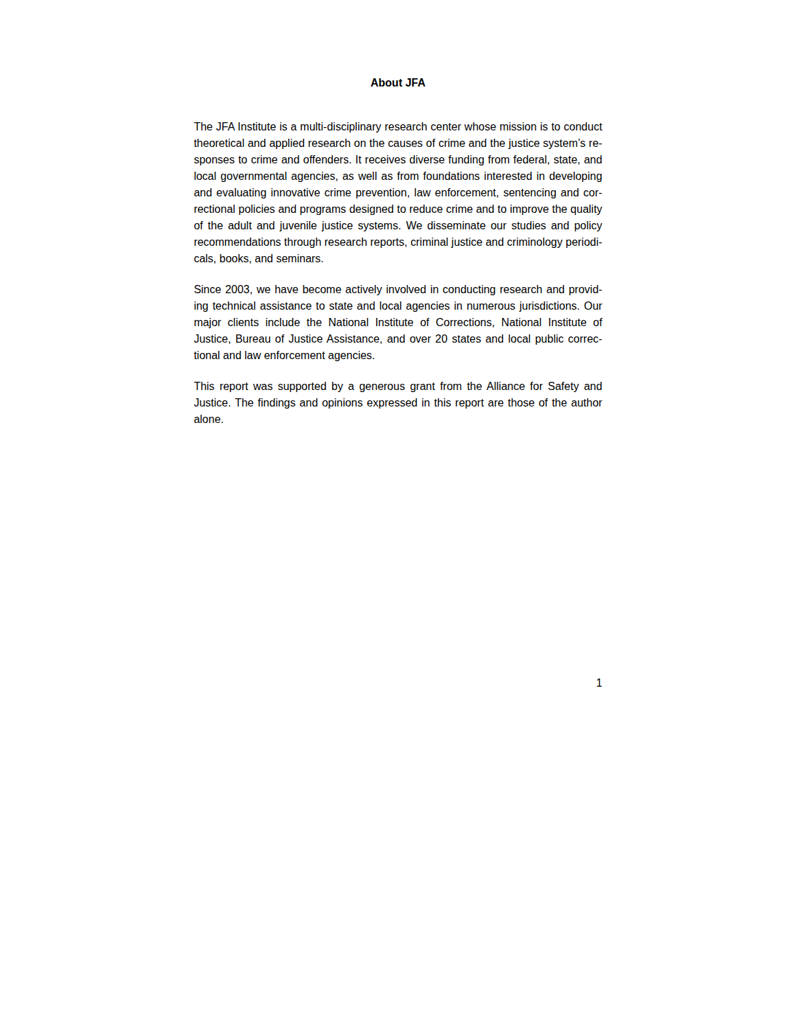About JFA
The JFA Institute is a multi-disciplinary research center whose mission is to conduct theoretical and applied research on the causes of crime and the justice system’s responses to crime and offenders. It receives diverse funding from federal, state, and local governmental agencies, as well as from foundations interested in developing and evaluating innovative crime prevention, law enforcement, sentencing and correctional policies and programs designed to reduce crime and to improve the quality of the adult and juvenile justice systems. We disseminate our studies and policy recommendations through research reports, criminal justice and criminology periodicals, books, and seminars.
Since 2003, we have become actively involved in conducting research and providing technical assistance to state and local agencies in numerous jurisdictions. Our major clients include the National Institute of Corrections, National Institute of Justice, Bureau of Justice Assistance, and over 20 states and local public correctional and law enforcement agencies.
This report was supported by a generous grant from the Alliance for Safety and Justice. The findings and opinions expressed in this report are those of the author alone.
1